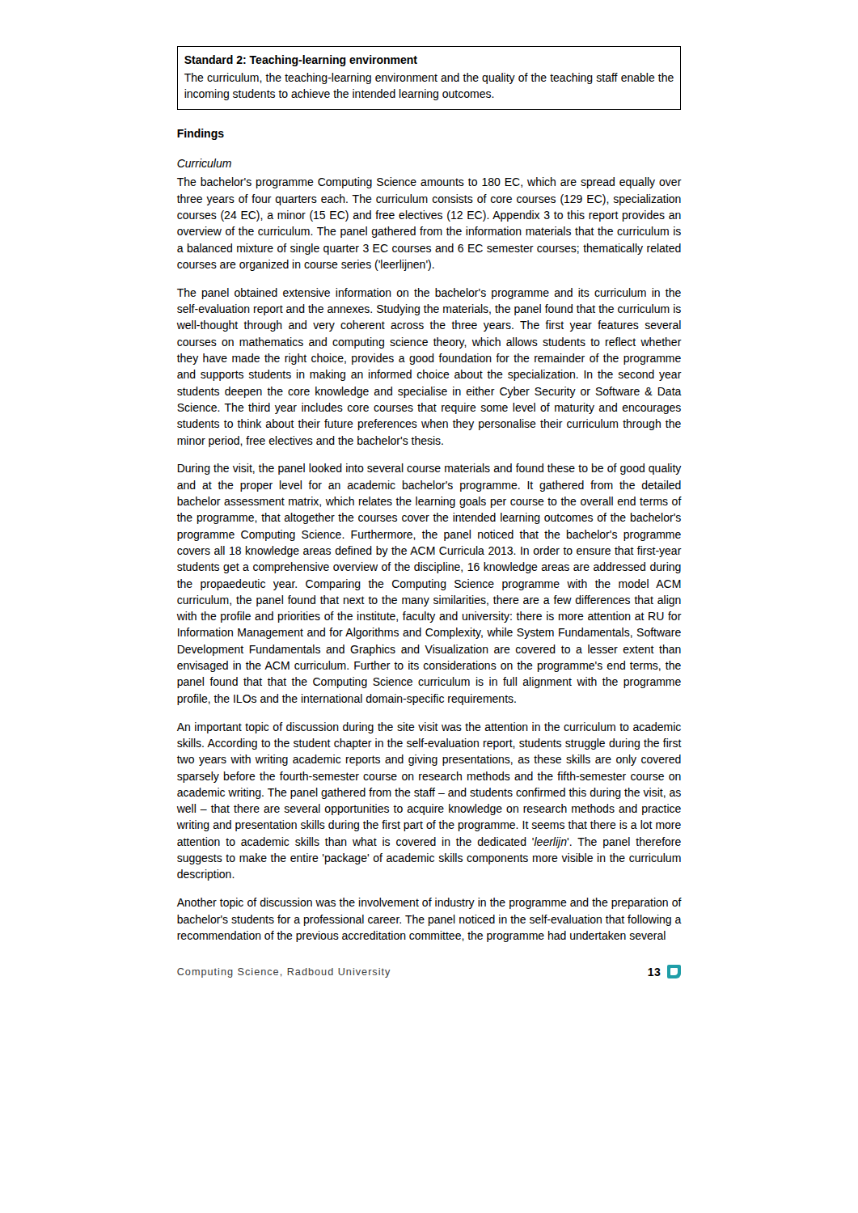Standard 2: Teaching-learning environment
The curriculum, the teaching-learning environment and the quality of the teaching staff enable the incoming students to achieve the intended learning outcomes.
Findings
Curriculum
The bachelor's programme Computing Science amounts to 180 EC, which are spread equally over three years of four quarters each. The curriculum consists of core courses (129 EC), specialization courses (24 EC), a minor (15 EC) and free electives (12 EC). Appendix 3 to this report provides an overview of the curriculum. The panel gathered from the information materials that the curriculum is a balanced mixture of single quarter 3 EC courses and 6 EC semester courses; thematically related courses are organized in course series ('leerlijnen').
The panel obtained extensive information on the bachelor's programme and its curriculum in the self-evaluation report and the annexes. Studying the materials, the panel found that the curriculum is well-thought through and very coherent across the three years. The first year features several courses on mathematics and computing science theory, which allows students to reflect whether they have made the right choice, provides a good foundation for the remainder of the programme and supports students in making an informed choice about the specialization. In the second year students deepen the core knowledge and specialise in either Cyber Security or Software & Data Science. The third year includes core courses that require some level of maturity and encourages students to think about their future preferences when they personalise their curriculum through the minor period, free electives and the bachelor's thesis.
During the visit, the panel looked into several course materials and found these to be of good quality and at the proper level for an academic bachelor's programme. It gathered from the detailed bachelor assessment matrix, which relates the learning goals per course to the overall end terms of the programme, that altogether the courses cover the intended learning outcomes of the bachelor's programme Computing Science. Furthermore, the panel noticed that the bachelor's programme covers all 18 knowledge areas defined by the ACM Curricula 2013. In order to ensure that first-year students get a comprehensive overview of the discipline, 16 knowledge areas are addressed during the propaedeutic year. Comparing the Computing Science programme with the model ACM curriculum, the panel found that next to the many similarities, there are a few differences that align with the profile and priorities of the institute, faculty and university: there is more attention at RU for Information Management and for Algorithms and Complexity, while System Fundamentals, Software Development Fundamentals and Graphics and Visualization are covered to a lesser extent than envisaged in the ACM curriculum. Further to its considerations on the programme's end terms, the panel found that that the Computing Science curriculum is in full alignment with the programme profile, the ILOs and the international domain-specific requirements.
An important topic of discussion during the site visit was the attention in the curriculum to academic skills. According to the student chapter in the self-evaluation report, students struggle during the first two years with writing academic reports and giving presentations, as these skills are only covered sparsely before the fourth-semester course on research methods and the fifth-semester course on academic writing. The panel gathered from the staff – and students confirmed this during the visit, as well – that there are several opportunities to acquire knowledge on research methods and practice writing and presentation skills during the first part of the programme. It seems that there is a lot more attention to academic skills than what is covered in the dedicated 'leerlijn'. The panel therefore suggests to make the entire 'package' of academic skills components more visible in the curriculum description.
Another topic of discussion was the involvement of industry in the programme and the preparation of bachelor's students for a professional career. The panel noticed in the self-evaluation that following a recommendation of the previous accreditation committee, the programme had undertaken several
Computing Science, Radboud University
13